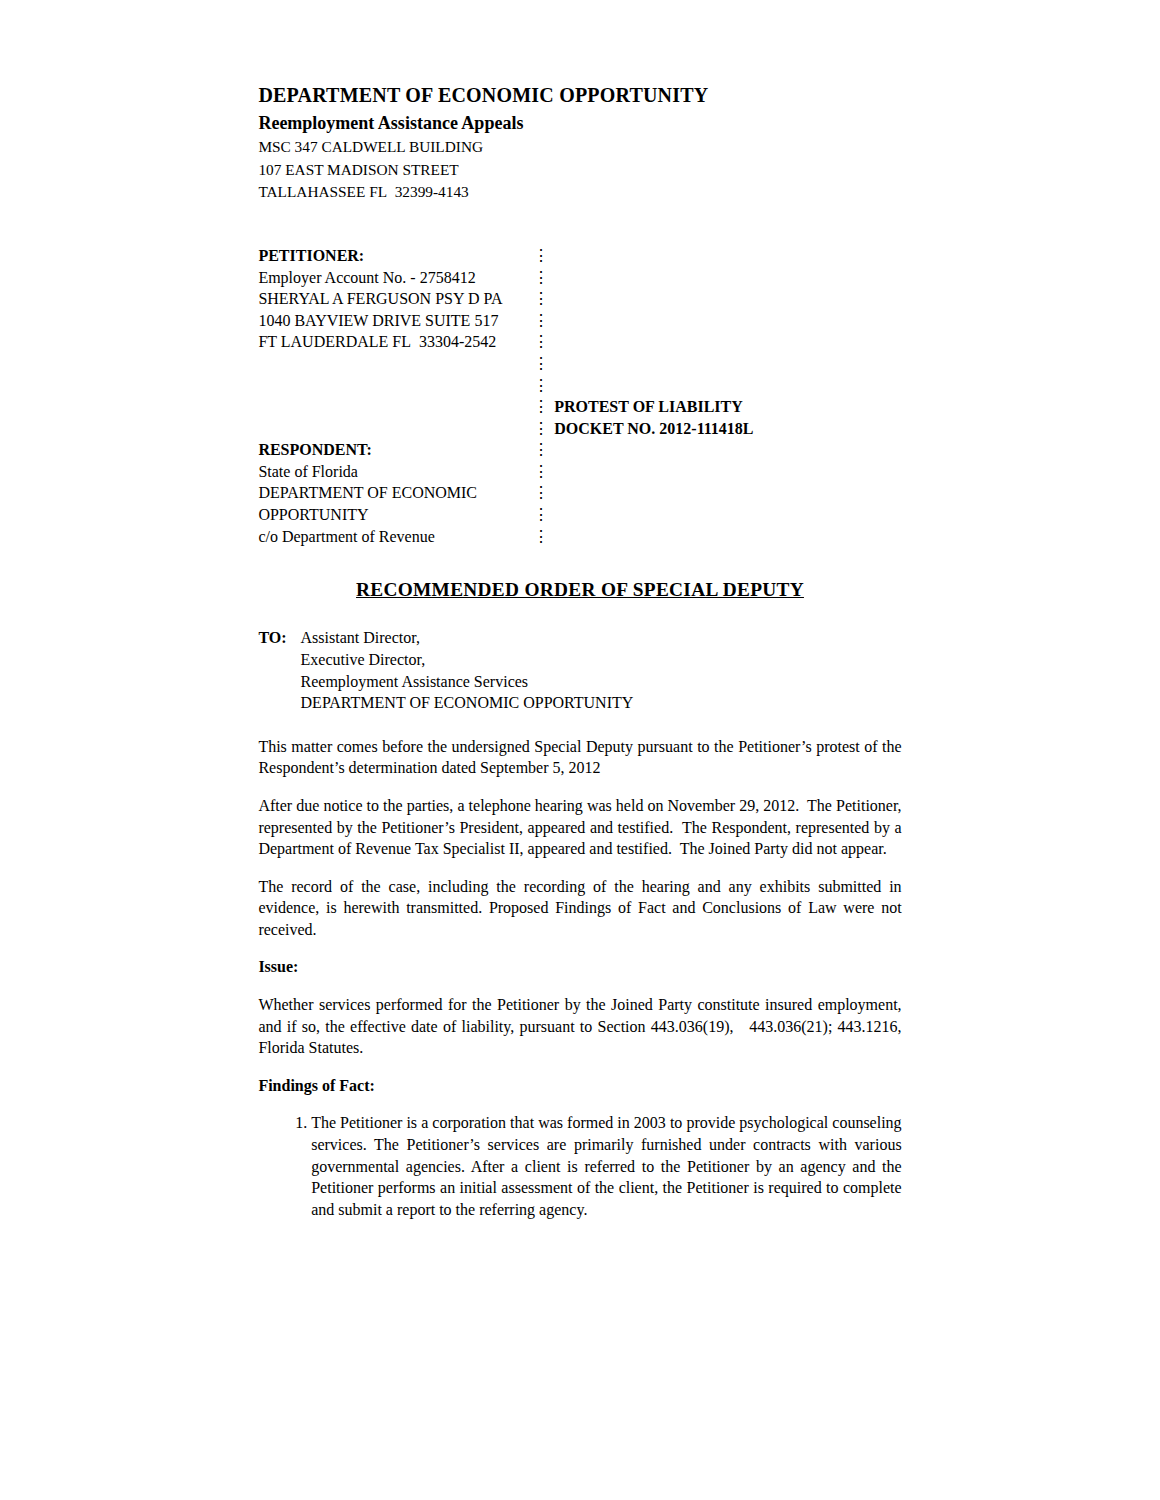DEPARTMENT OF ECONOMIC OPPORTUNITY
Reemployment Assistance Appeals
MSC 347 CALDWELL BUILDING
107 EAST MADISON STREET
TALLAHASSEE FL 32399-4143
| PETITIONER: Employer Account No. - 2758412 SHERYAL A FERGUSON PSY D PA 1040 BAYVIEW DRIVE SUITE 517 FT LAUDERDALE FL 33304-2542 | ⋮ ⋮ ⋮ ⋮ ⋮ | |
| | ⋮ ⋮ | |
| | ⋮ ⋮ | PROTEST OF LIABILITY DOCKET NO. 2012-111418L |
| RESPONDENT: State of Florida DEPARTMENT OF ECONOMIC OPPORTUNITY c/o Department of Revenue | ⋮ ⋮ ⋮ ⋮ ⋮ | |
RECOMMENDED ORDER OF SPECIAL DEPUTY
| TO: | Assistant Director, Executive Director, Reemployment Assistance Services DEPARTMENT OF ECONOMIC OPPORTUNITY |
This matter comes before the undersigned Special Deputy pursuant to the Petitioner’s protest of the Respondent’s determination dated September 5, 2012
After due notice to the parties, a telephone hearing was held on November 29, 2012. The Petitioner, represented by the Petitioner’s President, appeared and testified. The Respondent, represented by a Department of Revenue Tax Specialist II, appeared and testified. The Joined Party did not appear.
The record of the case, including the recording of the hearing and any exhibits submitted in evidence, is herewith transmitted. Proposed Findings of Fact and Conclusions of Law were not received.
Issue:
Whether services performed for the Petitioner by the Joined Party constitute insured employment, and if so, the effective date of liability, pursuant to Section 443.036(19), 443.036(21); 443.1216, Florida Statutes.
Findings of Fact:
The Petitioner is a corporation that was formed in 2003 to provide psychological counseling services. The Petitioner’s services are primarily furnished under contracts with various governmental agencies. After a client is referred to the Petitioner by an agency and the Petitioner performs an initial assessment of the client, the Petitioner is required to complete and submit a report to the referring agency.